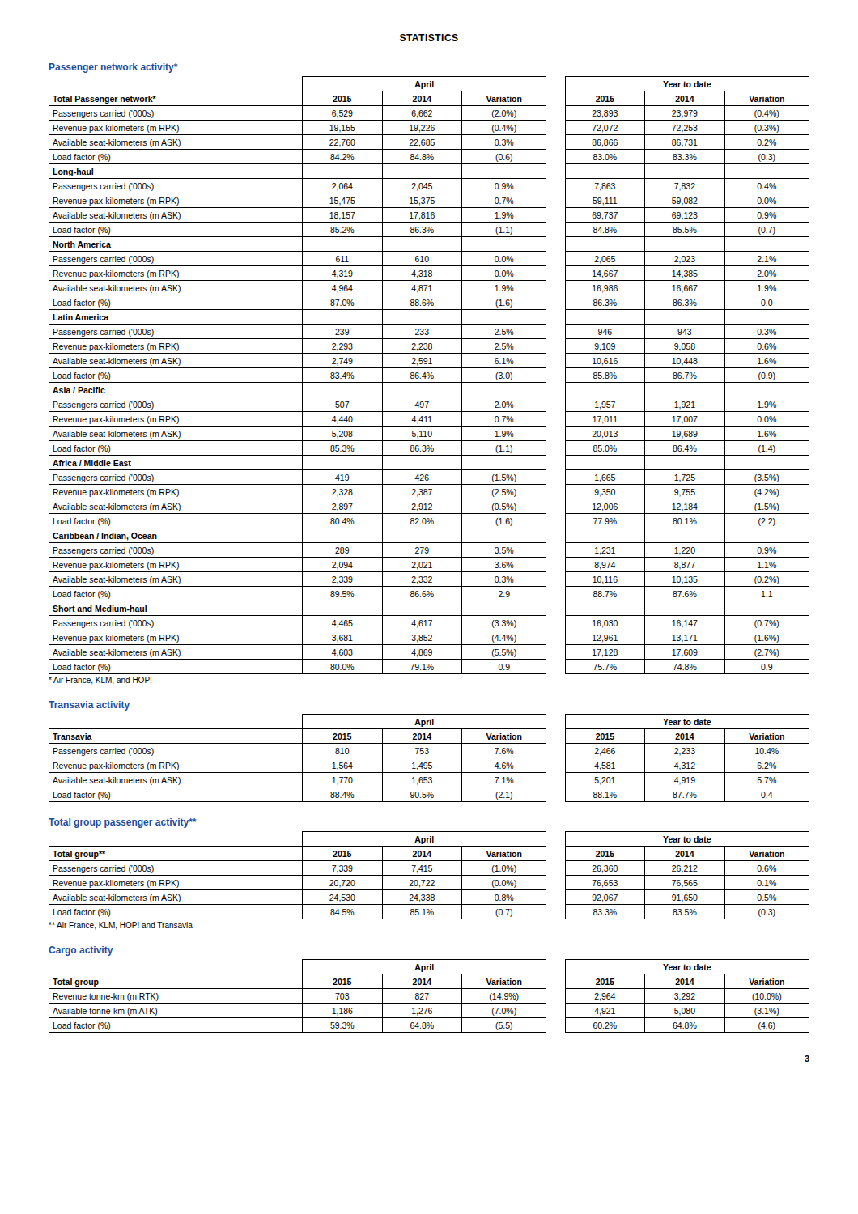STATISTICS
Passenger network activity*
| | April | | Year to date |
| Total Passenger network* | 2015 | 2014 | Variation | | 2015 | 2014 | Variation |
| Passengers carried ('000s) | 6,529 | 6,662 | (2.0%) | | 23,893 | 23,979 | (0.4%) |
| Revenue pax-kilometers (m RPK) | 19,155 | 19,226 | (0.4%) | | 72,072 | 72,253 | (0.3%) |
| Available seat-kilometers (m ASK) | 22,760 | 22,685 | 0.3% | | 86,866 | 86,731 | 0.2% |
| Load factor (%) | 84.2% | 84.8% | (0.6) | | 83.0% | 83.3% | (0.3) |
| Long-haul | | | | | | | |
| Passengers carried ('000s) | 2,064 | 2,045 | 0.9% | | 7,863 | 7,832 | 0.4% |
| Revenue pax-kilometers (m RPK) | 15,475 | 15,375 | 0.7% | | 59,111 | 59,082 | 0.0% |
| Available seat-kilometers (m ASK) | 18,157 | 17,816 | 1.9% | | 69,737 | 69,123 | 0.9% |
| Load factor (%) | 85.2% | 86.3% | (1.1) | | 84.8% | 85.5% | (0.7) |
| North America | | | | | | | |
| Passengers carried ('000s) | 611 | 610 | 0.0% | | 2,065 | 2,023 | 2.1% |
| Revenue pax-kilometers (m RPK) | 4,319 | 4,318 | 0.0% | | 14,667 | 14,385 | 2.0% |
| Available seat-kilometers (m ASK) | 4,964 | 4,871 | 1.9% | | 16,986 | 16,667 | 1.9% |
| Load factor (%) | 87.0% | 88.6% | (1.6) | | 86.3% | 86.3% | 0.0 |
| Latin America | | | | | | | |
| Passengers carried ('000s) | 239 | 233 | 2.5% | | 946 | 943 | 0.3% |
| Revenue pax-kilometers (m RPK) | 2,293 | 2,238 | 2.5% | | 9,109 | 9,058 | 0.6% |
| Available seat-kilometers (m ASK) | 2,749 | 2,591 | 6.1% | | 10,616 | 10,448 | 1.6% |
| Load factor (%) | 83.4% | 86.4% | (3.0) | | 85.8% | 86.7% | (0.9) |
| Asia / Pacific | | | | | | | |
| Passengers carried ('000s) | 507 | 497 | 2.0% | | 1,957 | 1,921 | 1.9% |
| Revenue pax-kilometers (m RPK) | 4,440 | 4,411 | 0.7% | | 17,011 | 17,007 | 0.0% |
| Available seat-kilometers (m ASK) | 5,208 | 5,110 | 1.9% | | 20,013 | 19,689 | 1.6% |
| Load factor (%) | 85.3% | 86.3% | (1.1) | | 85.0% | 86.4% | (1.4) |
| Africa / Middle East | | | | | | | |
| Passengers carried ('000s) | 419 | 426 | (1.5%) | | 1,665 | 1,725 | (3.5%) |
| Revenue pax-kilometers (m RPK) | 2,328 | 2,387 | (2.5%) | | 9,350 | 9,755 | (4.2%) |
| Available seat-kilometers (m ASK) | 2,897 | 2,912 | (0.5%) | | 12,006 | 12,184 | (1.5%) |
| Load factor (%) | 80.4% | 82.0% | (1.6) | | 77.9% | 80.1% | (2.2) |
| Caribbean / Indian, Ocean | | | | | | | |
| Passengers carried ('000s) | 289 | 279 | 3.5% | | 1,231 | 1,220 | 0.9% |
| Revenue pax-kilometers (m RPK) | 2,094 | 2,021 | 3.6% | | 8,974 | 8,877 | 1.1% |
| Available seat-kilometers (m ASK) | 2,339 | 2,332 | 0.3% | | 10,116 | 10,135 | (0.2%) |
| Load factor (%) | 89.5% | 86.6% | 2.9 | | 88.7% | 87.6% | 1.1 |
| Short and Medium-haul | | | | | | | |
| Passengers carried ('000s) | 4,465 | 4,617 | (3.3%) | | 16,030 | 16,147 | (0.7%) |
| Revenue pax-kilometers (m RPK) | 3,681 | 3,852 | (4.4%) | | 12,961 | 13,171 | (1.6%) |
| Available seat-kilometers (m ASK) | 4,603 | 4,869 | (5.5%) | | 17,128 | 17,609 | (2.7%) |
| Load factor (%) | 80.0% | 79.1% | 0.9 | | 75.7% | 74.8% | 0.9 |
* Air France, KLM, and HOP!
Transavia activity
| | April | | Year to date |
| Transavia | 2015 | 2014 | Variation | | 2015 | 2014 | Variation |
| Passengers carried ('000s) | 810 | 753 | 7.6% | | 2,466 | 2,233 | 10.4% |
| Revenue pax-kilometers (m RPK) | 1,564 | 1,495 | 4.6% | | 4,581 | 4,312 | 6.2% |
| Available seat-kilometers (m ASK) | 1,770 | 1,653 | 7.1% | | 5,201 | 4,919 | 5.7% |
| Load factor (%) | 88.4% | 90.5% | (2.1) | | 88.1% | 87.7% | 0.4 |
Total group passenger activity**
| | April | | Year to date |
| Total group** | 2015 | 2014 | Variation | | 2015 | 2014 | Variation |
| Passengers carried ('000s) | 7,339 | 7,415 | (1.0%) | | 26,360 | 26,212 | 0.6% |
| Revenue pax-kilometers (m RPK) | 20,720 | 20,722 | (0.0%) | | 76,653 | 76,565 | 0.1% |
| Available seat-kilometers (m ASK) | 24,530 | 24,338 | 0.8% | | 92,067 | 91,650 | 0.5% |
| Load factor (%) | 84.5% | 85.1% | (0.7) | | 83.3% | 83.5% | (0.3) |
** Air France, KLM, HOP! and Transavia
Cargo activity
| | April | | Year to date |
| Total group | 2015 | 2014 | Variation | | 2015 | 2014 | Variation |
| Revenue tonne-km (m RTK) | 703 | 827 | (14.9%) | | 2,964 | 3,292 | (10.0%) |
| Available tonne-km (m ATK) | 1,186 | 1,276 | (7.0%) | | 4,921 | 5,080 | (3.1%) |
| Load factor (%) | 59.3% | 64.8% | (5.5) | | 60.2% | 64.8% | (4.6) |
3